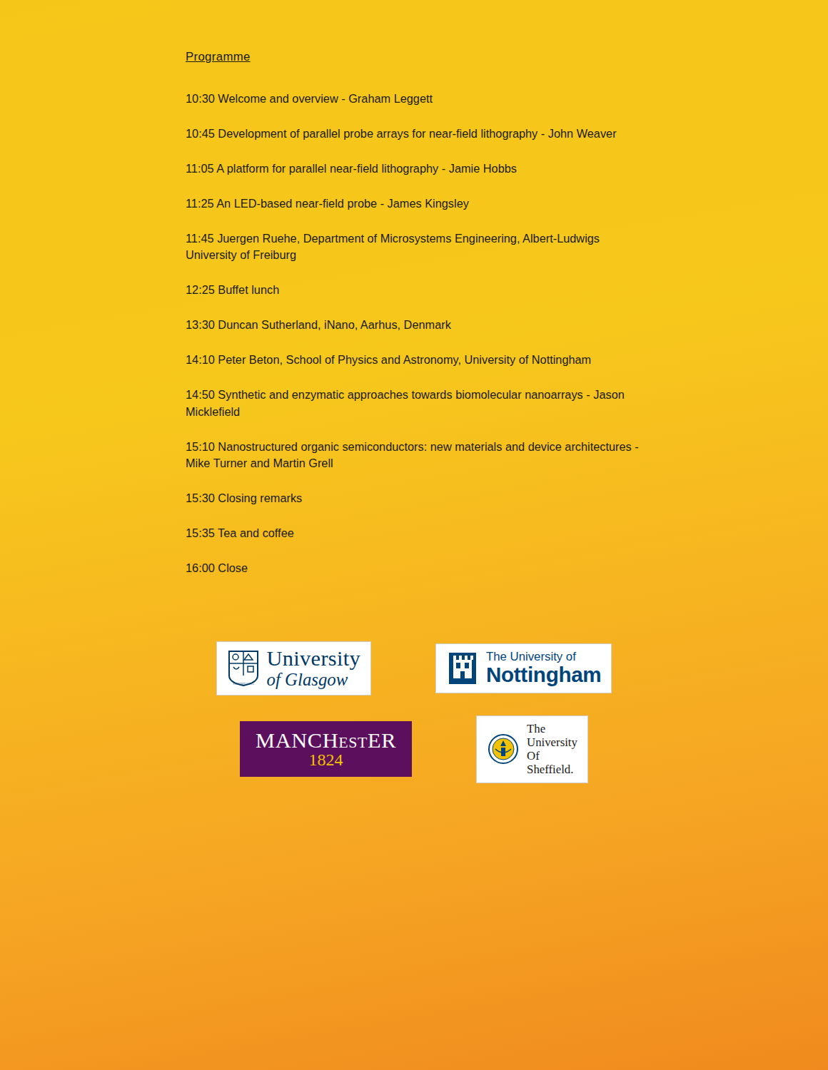Programme
10:30 Welcome and overview - Graham Leggett
10:45 Development of parallel probe arrays for near-field lithography - John Weaver
11:05 A platform for parallel near-field lithography - Jamie Hobbs
11:25 An LED-based near-field probe - James Kingsley
11:45 Juergen Ruehe, Department of Microsystems Engineering, Albert-Ludwigs University of Freiburg
12:25 Buffet lunch
13:30 Duncan Sutherland, iNano, Aarhus, Denmark
14:10 Peter Beton, School of Physics and Astronomy, University of Nottingham
14:50 Synthetic and enzymatic approaches towards biomolecular nanoarrays - Jason Micklefield
15:10 Nanostructured organic semiconductors: new materials and device architectures - Mike Turner and Martin Grell
15:30 Closing remarks
15:35 Tea and coffee
16:00 Close
VIA VERITAS VITA
University
of Glasgow
The University of
Nottingham
MANCHESTER
1824
The
University
Of
Sheffield.